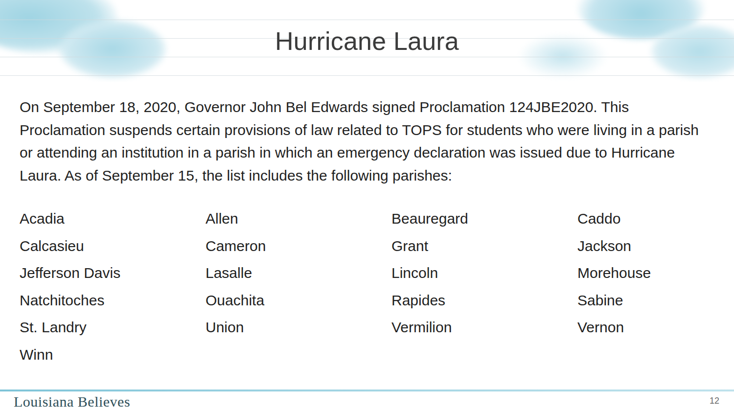Hurricane Laura
On September 18, 2020, Governor John Bel Edwards signed Proclamation 124JBE2020. This Proclamation suspends certain provisions of law related to TOPS for students who were living in a parish or attending an institution in a parish in which an emergency declaration was issued due to Hurricane Laura. As of September 15, the list includes the following parishes:
Acadia
Allen
Beauregard
Caddo
Calcasieu
Cameron
Grant
Jackson
Jefferson Davis
Lasalle
Lincoln
Morehouse
Natchitoches
Ouachita
Rapides
Sabine
St. Landry
Union
Vermilion
Vernon
Winn
Louisiana Believes
12